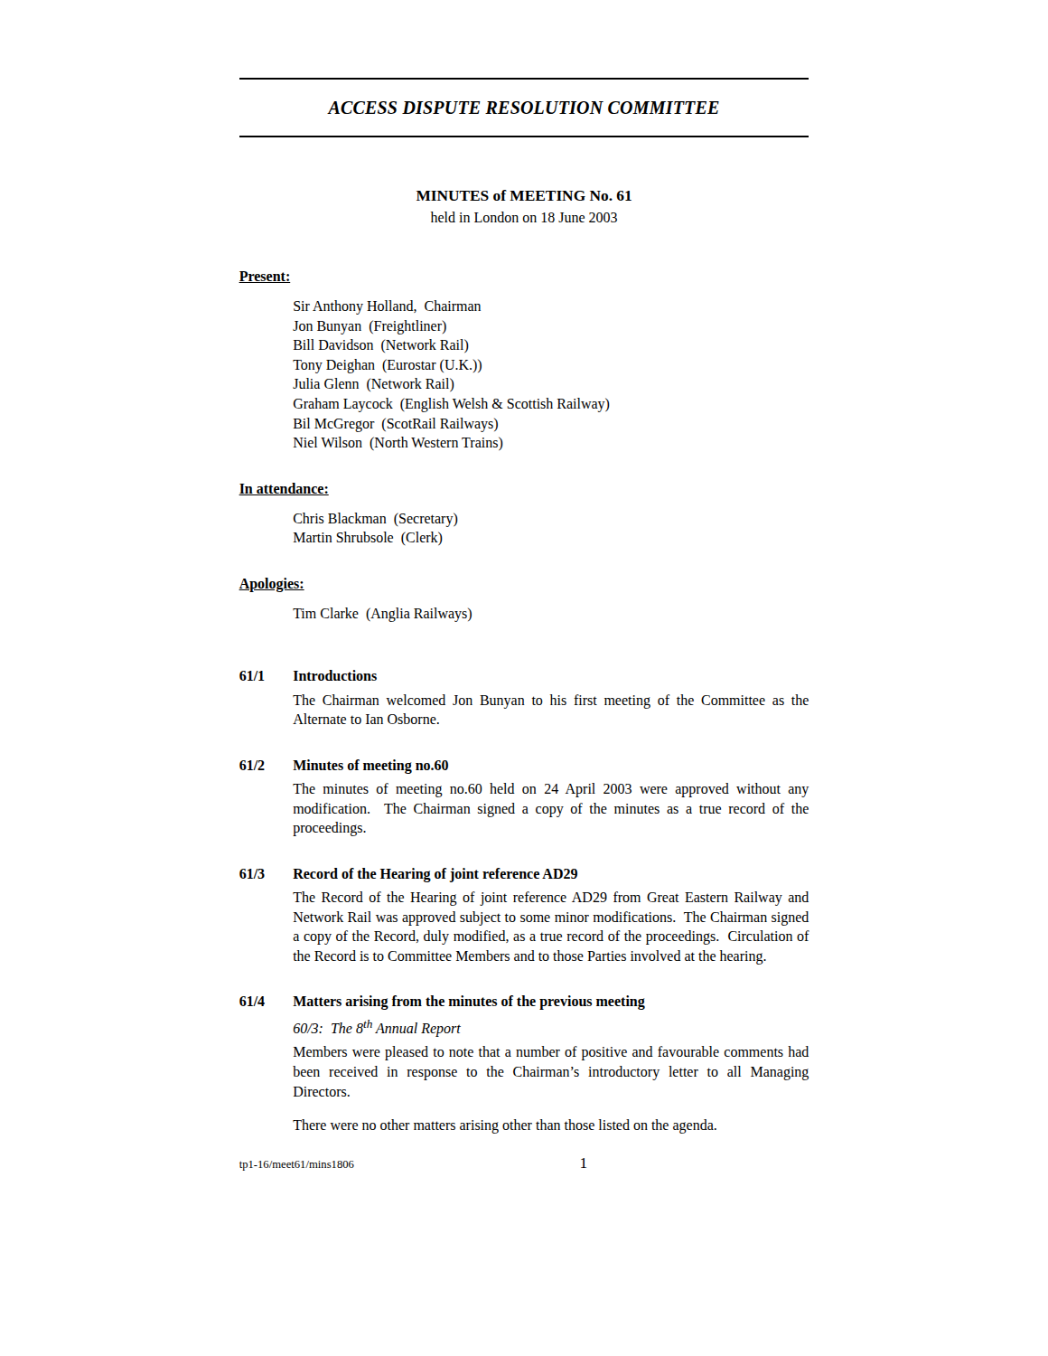ACCESS DISPUTE RESOLUTION COMMITTEE
MINUTES of MEETING No. 61
held in London on 18 June 2003
Present:
Sir Anthony Holland, Chairman
Jon Bunyan (Freightliner)
Bill Davidson (Network Rail)
Tony Deighan (Eurostar (U.K.))
Julia Glenn (Network Rail)
Graham Laycock (English Welsh & Scottish Railway)
Bil McGregor (ScotRail Railways)
Niel Wilson (North Western Trains)
In attendance:
Chris Blackman (Secretary)
Martin Shrubsole (Clerk)
Apologies:
Tim Clarke (Anglia Railways)
61/1
Introductions
The Chairman welcomed Jon Bunyan to his first meeting of the Committee as the Alternate to Ian Osborne.
61/2
Minutes of meeting no.60
The minutes of meeting no.60 held on 24 April 2003 were approved without any modification. The Chairman signed a copy of the minutes as a true record of the proceedings.
61/3
Record of the Hearing of joint reference AD29
The Record of the Hearing of joint reference AD29 from Great Eastern Railway and Network Rail was approved subject to some minor modifications. The Chairman signed a copy of the Record, duly modified, as a true record of the proceedings. Circulation of the Record is to Committee Members and to those Parties involved at the hearing.
61/4
Matters arising from the minutes of the previous meeting
60/3: The 8th Annual Report
Members were pleased to note that a number of positive and favourable comments had been received in response to the Chairman’s introductory letter to all Managing Directors.
There were no other matters arising other than those listed on the agenda.
tp1-16/meet61/mins18061